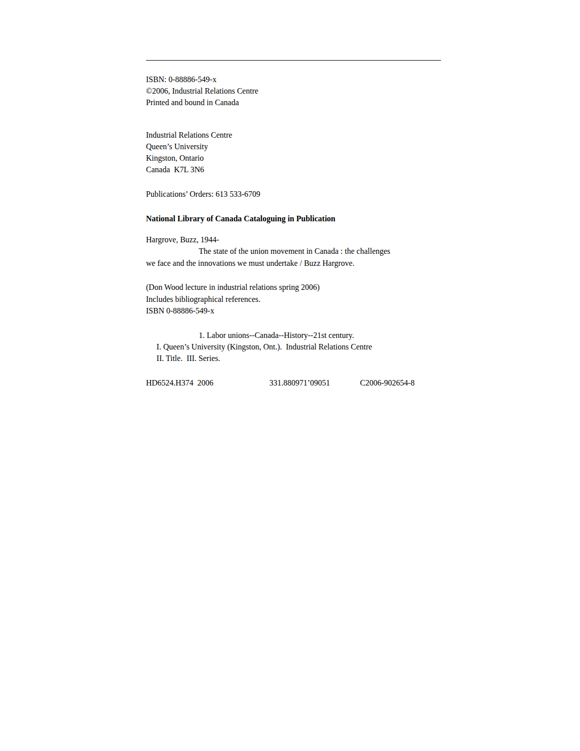ISBN: 0-88886-549-x
©2006, Industrial Relations Centre
Printed and bound in Canada
Industrial Relations Centre
Queen’s University
Kingston, Ontario
Canada K7L 3N6
Publications’ Orders: 613 533-6709
National Library of Canada Cataloguing in Publication
Hargrove, Buzz, 1944-
The state of the union movement in Canada : the challenges
we face and the innovations we must undertake / Buzz Hargrove.
(Don Wood lecture in industrial relations spring 2006)
Includes bibliographical references.
ISBN 0-88886-549-x
1. Labor unions--Canada--History--21st century.
I. Queen’s University (Kingston, Ont.). Industrial Relations Centre
II. Title. III. Series.
HD6524.H374 2006 331.880971’09051 C2006-902654-8